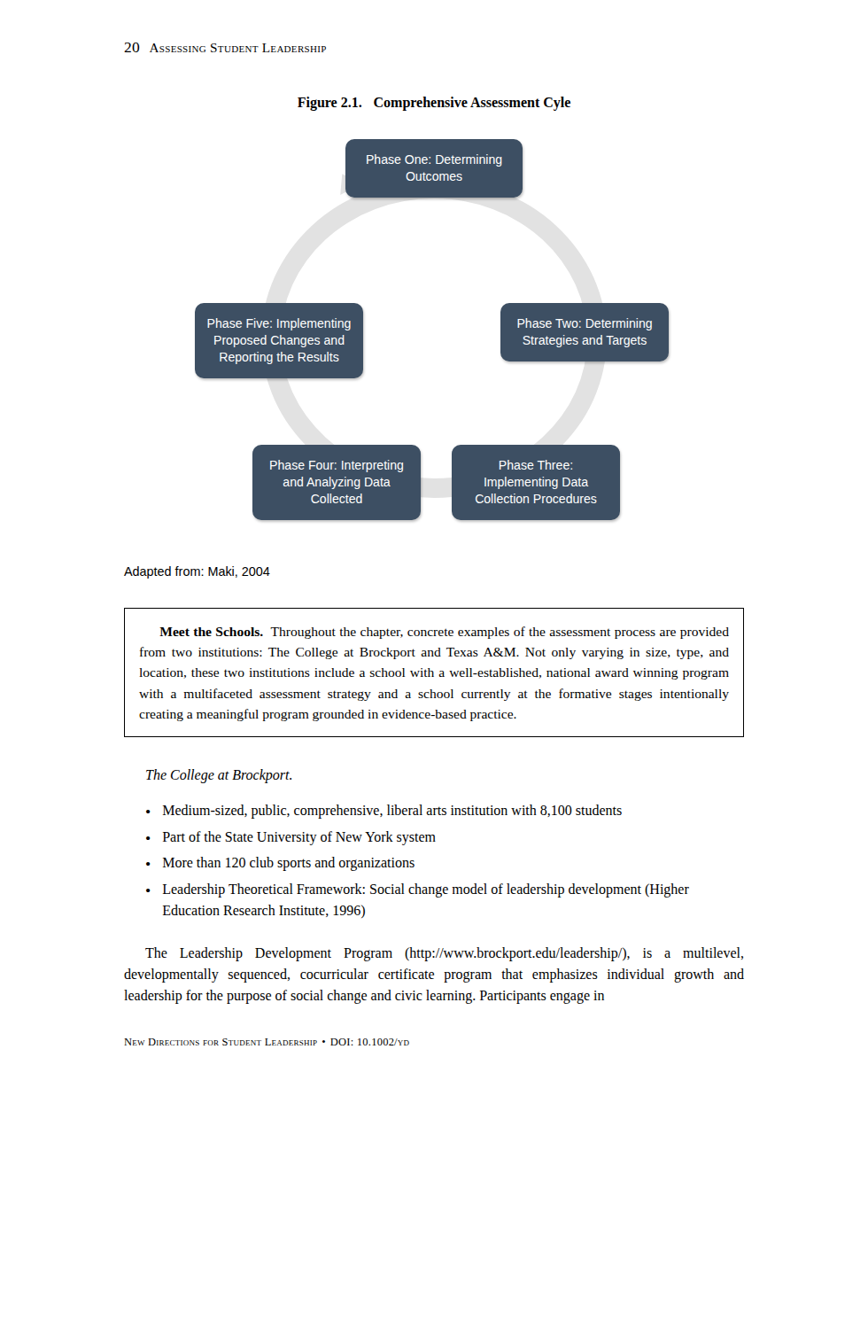20 Assessing Student Leadership
Figure 2.1. Comprehensive Assessment Cyle
Phase One: Determining
Outcomes
Phase Two: Determining
Strategies and Targets
Phase Three:
Implementing Data
Collection Procedures
Phase Four: Interpreting
and Analyzing Data
Collected
Phase Five: Implementing
Proposed Changes and
Reporting the Results
Adapted from: Maki, 2004
Meet the Schools. Throughout the chapter, concrete examples of the assessment process are provided from two institutions: The College at Brockport and Texas A&M. Not only varying in size, type, and location, these two institutions include a school with a well-established, national award winning program with a multifaceted assessment strategy and a school currently at the formative stages intentionally creating a meaningful program grounded in evidence-based practice.
The College at Brockport.
Medium-sized, public, comprehensive, liberal arts institution with 8,100 students
Part of the State University of New York system
More than 120 club sports and organizations
Leadership Theoretical Framework: Social change model of leadership development (Higher Education Research Institute, 1996)
The Leadership Development Program (http://www.brockport.edu/leadership/), is a multilevel, developmentally sequenced, cocurricular certificate program that emphasizes individual growth and leadership for the purpose of social change and civic learning. Participants engage in
New Directions for Student Leadership•DOI: 10.1002/yd